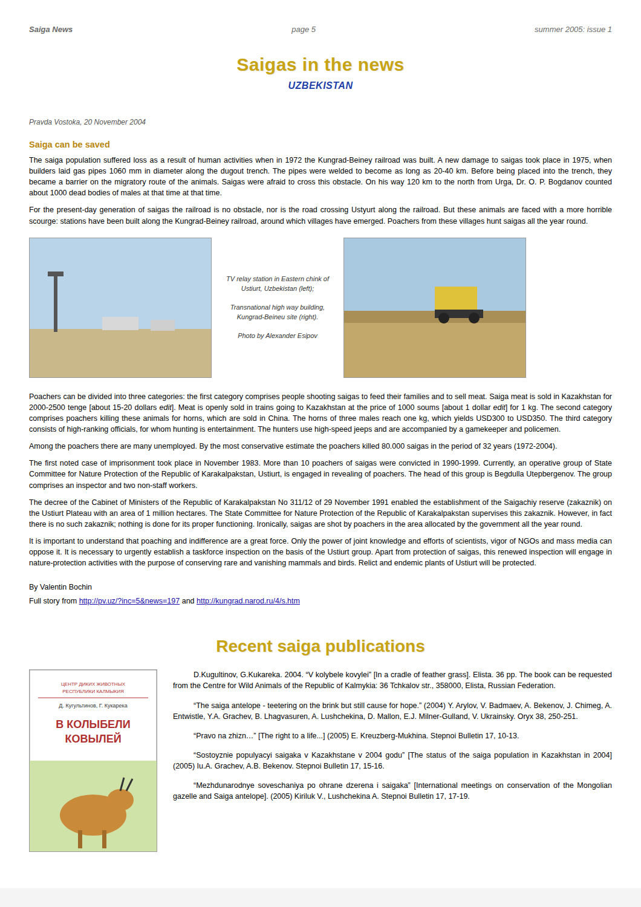Saiga News page 5 summer 2005: issue 1
Saigas in the news
UZBEKISTAN
Pravda Vostoka, 20 November 2004
Saiga can be saved
The saiga population suffered loss as a result of human activities when in 1972 the Kungrad-Beiney railroad was built. A new damage to saigas took place in 1975, when builders laid gas pipes 1060 mm in diameter along the dugout trench. The pipes were welded to become as long as 20-40 km. Before being placed into the trench, they became a barrier on the migratory route of the animals. Saigas were afraid to cross this obstacle. On his way 120 km to the north from Urga, Dr. O. P. Bogdanov counted about 1000 dead bodies of males at that time at that time.
For the present-day generation of saigas the railroad is no obstacle, nor is the road crossing Ustyurt along the railroad. But these animals are faced with a more horrible scourge: stations have been built along the Kungrad-Beiney railroad, around which villages have emerged. Poachers from these villages hunt saigas all the year round.
TV relay station in Eastern chink of Ustiurt, Uzbekistan (left);
Transnational high way building, Kungrad-Beineu site (right).
Photo by Alexander Esipov
Poachers can be divided into three categories: the first category comprises people shooting saigas to feed their families and to sell meat. Saiga meat is sold in Kazakhstan for 2000-2500 tenge [about 15-20 dollars edit]. Meat is openly sold in trains going to Kazakhstan at the price of 1000 soums [about 1 dollar edit] for 1 kg. The second category comprises poachers killing these animals for horns, which are sold in China. The horns of three males reach one kg, which yields USD300 to USD350. The third category consists of high-ranking officials, for whom hunting is entertainment. The hunters use high-speed jeeps and are accompanied by a gamekeeper and policemen.
Among the poachers there are many unemployed. By the most conservative estimate the poachers killed 80.000 saigas in the period of 32 years (1972-2004).
The first noted case of imprisonment took place in November 1983. More than 10 poachers of saigas were convicted in 1990-1999. Currently, an operative group of State Committee for Nature Protection of the Republic of Karakalpakstan, Ustiurt, is engaged in revealing of poachers. The head of this group is Begdulla Utepbergenov. The group comprises an inspector and two non-staff workers.
The decree of the Cabinet of Ministers of the Republic of Karakalpakstan No 311/12 of 29 November 1991 enabled the establishment of the Saigachiy reserve (zakaznik) on the Ustiurt Plateau with an area of 1 million hectares. The State Committee for Nature Protection of the Republic of Karakalpakstan supervises this zakaznik. However, in fact there is no such zakaznik; nothing is done for its proper functioning. Ironically, saigas are shot by poachers in the area allocated by the government all the year round.
It is important to understand that poaching and indifference are a great force. Only the power of joint knowledge and efforts of scientists, vigor of NGOs and mass media can oppose it. It is necessary to urgently establish a taskforce inspection on the basis of the Ustiurt group. Apart from protection of saigas, this renewed inspection will engage in nature-protection activities with the purpose of conserving rare and vanishing mammals and birds. Relict and endemic plants of Ustiurt will be protected.
By Valentin Bochin
Full story from http://pv.uz/?inc=5&news=197 and http://kungrad.narod.ru/4/s.htm
Recent saiga publications
D.Kugultinov, G.Kukareka. 2004. “V kolybele kovylei” [In a cradle of feather grass]. Elista. 36 pp. The book can be requested from the Centre for Wild Animals of the Republic of Kalmykia: 36 Tchkalov str., 358000, Elista, Russian Federation.
“The saiga antelope - teetering on the brink but still cause for hope.” (2004) Y. Arylov, V. Badmaev, A. Bekenov, J. Chimeg, A. Entwistle, Y.A. Grachev, B. Lhagvasuren, A. Lushchekina, D. Mallon, E.J. Milner-Gulland, V. Ukrainsky. Oryx 38, 250-251.
“Pravo na zhizn…” [The right to a life...] (2005) E. Kreuzberg-Mukhina. Stepnoi Bulletin 17, 10-13.
“Sostoyznie populyacyi saigaka v Kazakhstane v 2004 godu” [The status of the saiga population in Kazakhstan in 2004] (2005) Iu.A. Grachev, A.B. Bekenov. Stepnoi Bulletin 17, 15-16.
“Mezhdunarodnye soveschaniya po ohrane dzerena i saigaka” [International meetings on conservation of the Mongolian gazelle and Saiga antelope]. (2005) Kiriluk V., Lushchekina A. Stepnoi Bulletin 17, 17-19.